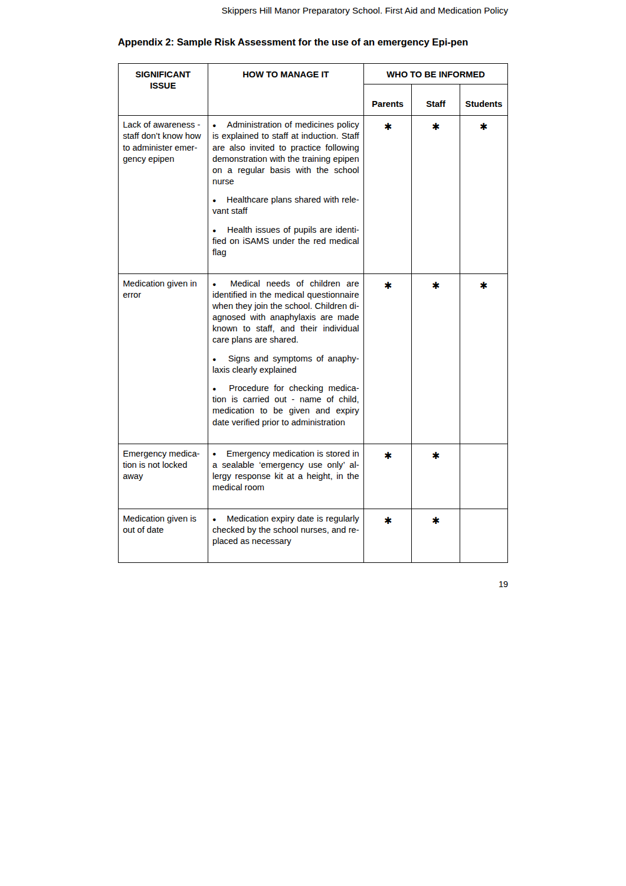Skippers Hill Manor Preparatory School. First Aid and Medication Policy
Appendix 2: Sample Risk Assessment for the use of an emergency Epi-pen
| SIGNIFICANT ISSUE | HOW TO MANAGE IT | WHO TO BE INFORMED |
| --- | --- | --- |
| Parents | Staff | Students |
| Lack of awareness - staff don’t know how to administer emergency epipen | ● Administration of medicines policy is explained to staff at induction. Staff are also invited to practice following demonstration with the training epipen on a regular basis with the school nurse ● Healthcare plans shared with relevant staff ● Health issues of pupils are identified on iSAMS under the red medical flag | ✱ | ✱ | ✱ |
| Medication given in error | ● Medical needs of children are identified in the medical questionnaire when they join the school. Children diagnosed with anaphylaxis are made known to staff, and their individual care plans are shared. ● Signs and symptoms of anaphylaxis clearly explained ● Procedure for checking medication is carried out - name of child, medication to be given and expiry date verified prior to administration | ✱ | ✱ | ✱ |
| Emergency medication is not locked away | ● Emergency medication is stored in a sealable ‘emergency use only’ allergy response kit at a height, in the medical room | ✱ | ✱ | |
| Medication given is out of date | ● Medication expiry date is regularly checked by the school nurses, and replaced as necessary | ✱ | ✱ | |
19